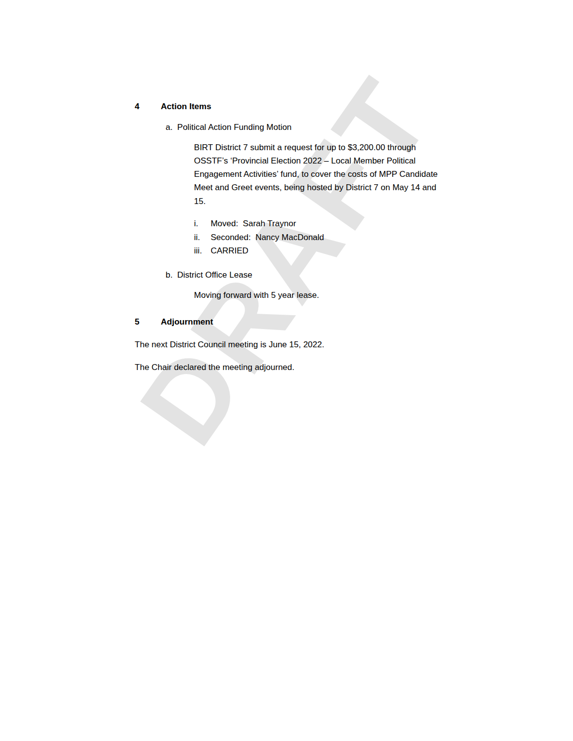DRAFT
4 Action Items
a. Political Action Funding Motion
BIRT District 7 submit a request for up to $3,200.00 through OSSTF’s ‘Provincial Election 2022 – Local Member Political Engagement Activities’ fund, to cover the costs of MPP Candidate Meet and Greet events, being hosted by District 7 on May 14 and 15.
i. Moved: Sarah Traynor
ii. Seconded: Nancy MacDonald
iii. CARRIED
b. District Office Lease
Moving forward with 5 year lease.
5 Adjournment
The next District Council meeting is June 15, 2022.
The Chair declared the meeting adjourned.